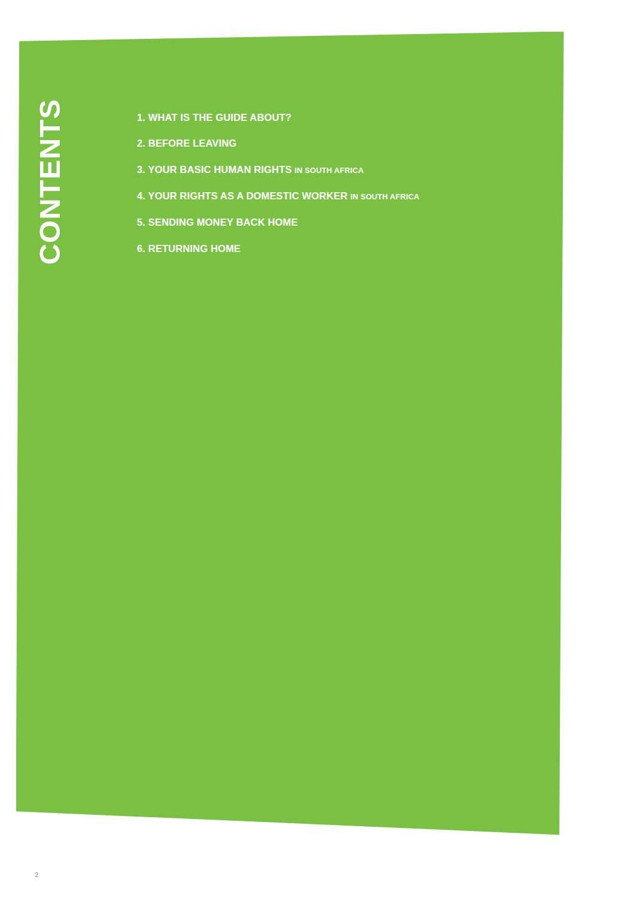CONTENTS
1. WHAT IS THE GUIDE ABOUT?
2. BEFORE LEAVING
3. YOUR BASIC HUMAN RIGHTS IN SOUTH AFRICA
4. YOUR RIGHTS AS A DOMESTIC WORKER IN SOUTH AFRICA
5. SENDING MONEY BACK HOME
6. RETURNING HOME
2